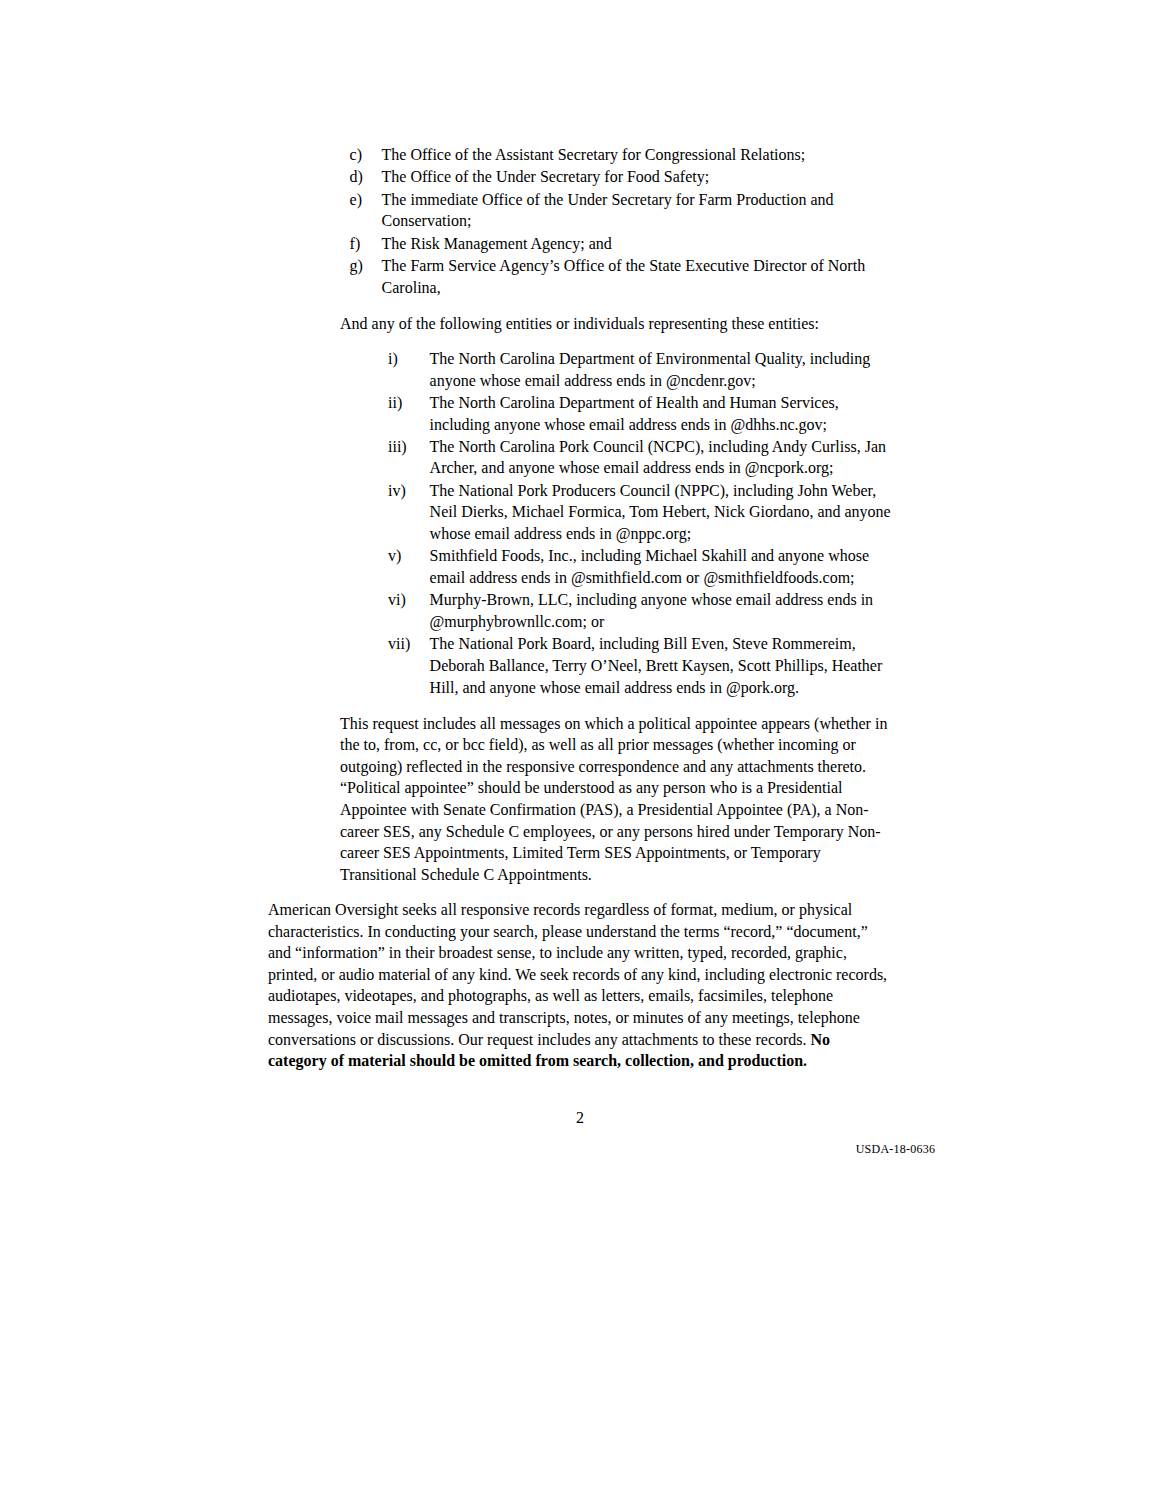c) The Office of the Assistant Secretary for Congressional Relations;
d) The Office of the Under Secretary for Food Safety;
e) The immediate Office of the Under Secretary for Farm Production and Conservation;
f) The Risk Management Agency; and
g) The Farm Service Agency’s Office of the State Executive Director of North Carolina,
And any of the following entities or individuals representing these entities:
i) The North Carolina Department of Environmental Quality, including anyone whose email address ends in @ncdenr.gov;
ii) The North Carolina Department of Health and Human Services, including anyone whose email address ends in @dhhs.nc.gov;
iii) The North Carolina Pork Council (NCPC), including Andy Curliss, Jan Archer, and anyone whose email address ends in @ncpork.org;
iv) The National Pork Producers Council (NPPC), including John Weber, Neil Dierks, Michael Formica, Tom Hebert, Nick Giordano, and anyone whose email address ends in @nppc.org;
v) Smithfield Foods, Inc., including Michael Skahill and anyone whose email address ends in @smithfield.com or @smithfieldfoods.com;
vi) Murphy-Brown, LLC, including anyone whose email address ends in @murphybrownllc.com; or
vii) The National Pork Board, including Bill Even, Steve Rommereim, Deborah Ballance, Terry O’Neel, Brett Kaysen, Scott Phillips, Heather Hill, and anyone whose email address ends in @pork.org.
This request includes all messages on which a political appointee appears (whether in the to, from, cc, or bcc field), as well as all prior messages (whether incoming or outgoing) reflected in the responsive correspondence and any attachments thereto. “Political appointee” should be understood as any person who is a Presidential Appointee with Senate Confirmation (PAS), a Presidential Appointee (PA), a Non-career SES, any Schedule C employees, or any persons hired under Temporary Non-career SES Appointments, Limited Term SES Appointments, or Temporary Transitional Schedule C Appointments.
American Oversight seeks all responsive records regardless of format, medium, or physical characteristics. In conducting your search, please understand the terms “record,” “document,” and “information” in their broadest sense, to include any written, typed, recorded, graphic, printed, or audio material of any kind. We seek records of any kind, including electronic records, audiotapes, videotapes, and photographs, as well as letters, emails, facsimiles, telephone messages, voice mail messages and transcripts, notes, or minutes of any meetings, telephone conversations or discussions. Our request includes any attachments to these records. No category of material should be omitted from search, collection, and production.
2
USDA-18-0636